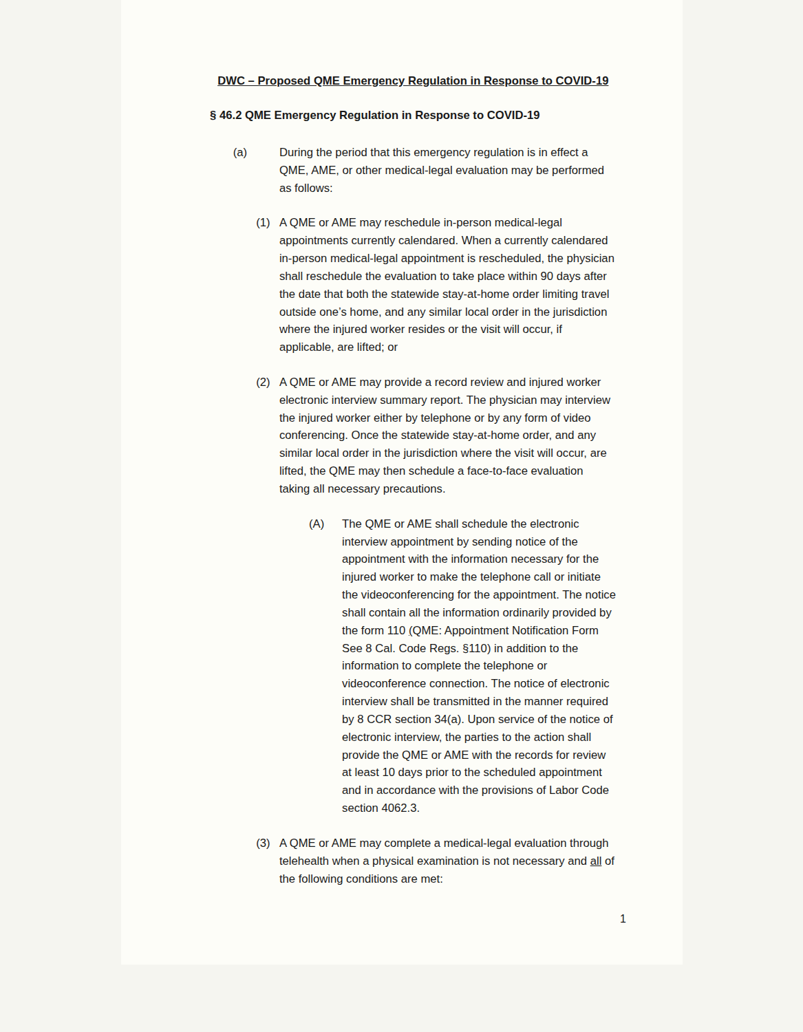DWC – Proposed QME Emergency Regulation in Response to COVID-19
§ 46.2 QME Emergency Regulation in Response to COVID-19
(a)
During the period that this emergency regulation is in effect a QME, AME, or other medical-legal evaluation may be performed as follows:
(1)
A QME or AME may reschedule in-person medical-legal appointments currently calendared. When a currently calendared in-person medical-legal appointment is rescheduled, the physician shall reschedule the evaluation to take place within 90 days after the date that both the statewide stay-at-home order limiting travel outside one’s home, and any similar local order in the jurisdiction where the injured worker resides or the visit will occur, if applicable, are lifted; or
(2)
A QME or AME may provide a record review and injured worker electronic interview summary report. The physician may interview the injured worker either by telephone or by any form of video conferencing. Once the statewide stay-at-home order, and any similar local order in the jurisdiction where the visit will occur, are lifted, the QME may then schedule a face-to-face evaluation taking all necessary precautions.
(A)
The QME or AME shall schedule the electronic interview appointment by sending notice of the appointment with the information necessary for the injured worker to make the telephone call or initiate the videoconferencing for the appointment. The notice shall contain all the information ordinarily provided by the form 110 (QME: Appointment Notification Form See 8 Cal. Code Regs. §110) in addition to the information to complete the telephone or videoconference connection. The notice of electronic interview shall be transmitted in the manner required by 8 CCR section 34(a). Upon service of the notice of electronic interview, the parties to the action shall provide the QME or AME with the records for review at least 10 days prior to the scheduled appointment and in accordance with the provisions of Labor Code section 4062.3.
(3)
A QME or AME may complete a medical-legal evaluation through telehealth when a physical examination is not necessary and all of the following conditions are met:
1